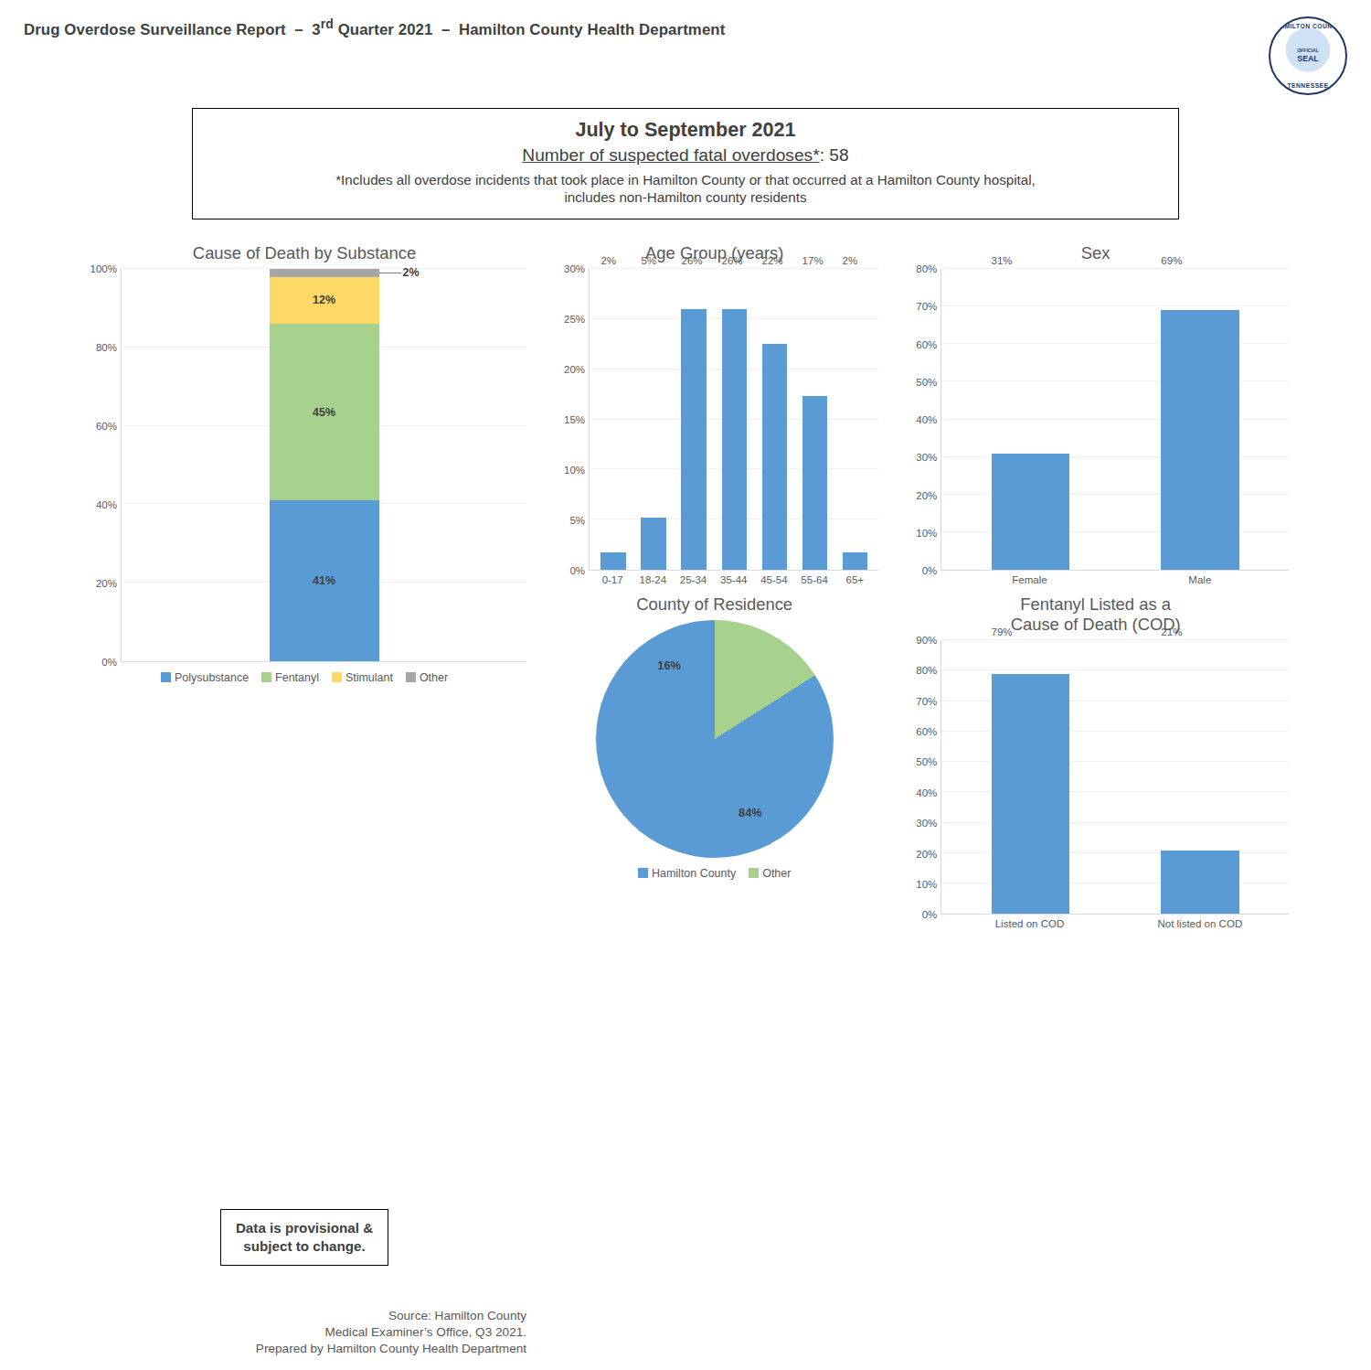Drug Overdose Surveillance Report – 3rd Quarter 2021 – Hamilton County Health Department
HAMILTON COUNTY
OFFICIAL SEAL
TENNESSEE
July to September 2021
Number of suspected fatal overdoses*: 58
*Includes all overdose incidents that took place in Hamilton County or that occurred at a Hamilton County hospital,
includes non-Hamilton county residents
Age Group (years)
30% 25% 20% 15% 10% 5% 0%
2%
5%
26%
26%
22%
17%
2%
0-1718-2425-3435-4445-5455-6465+
Sex
80% 70% 60% 50% 40% 30% 20% 10% 0%
31%
69%
Female Male
Cause of Death by Substance
100% 80% 60% 40% 20% 0%
2%
12%
45%
41%
Polysubstance Fentanyl Stimulant Other
Data is provisional &
subject to change.
Source: Hamilton County
Medical Examiner’s Office, Q3 2021.
Prepared by Hamilton County Health Department
County of Residence
16% 84%
Hamilton County Other
Fentanyl Listed as a
Cause of Death (COD)
90% 80% 70% 60% 50% 40% 30% 20% 10% 0%
79%
21%
Listed on COD Not listed on COD